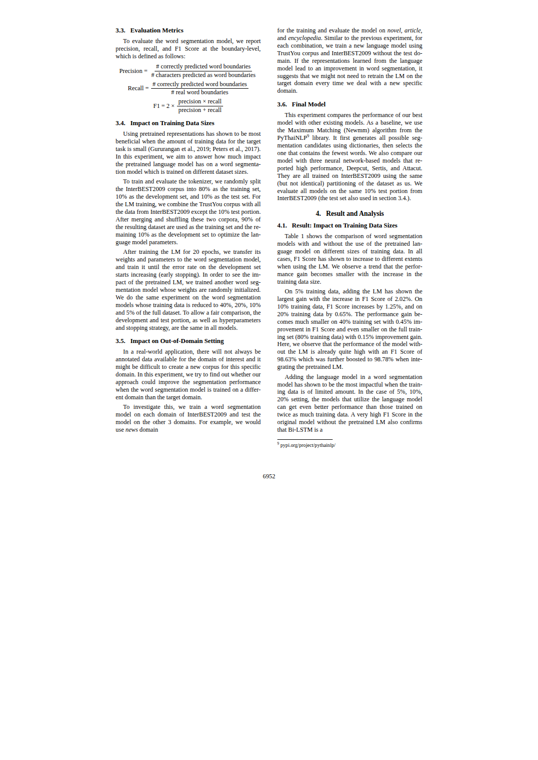3.3. Evaluation Metrics
To evaluate the word segmentation model, we report precision, recall, and F1 Score at the boundary-level, which is defined as follows:
Precision = # correctly predicted word boundaries # characters predicted as word boundaries
Recall = # correctly predicted word boundaries # real word boundaries
F1 = 2 × precision × recall precision + recall
3.4. Impact on Training Data Sizes
Using pretrained representations has shown to be most beneficial when the amount of training data for the target task is small (Gururangan et al., 2019; Peters et al., 2017). In this experiment, we aim to answer how much impact the pretrained language model has on a word segmentation model which is trained on different dataset sizes.
To train and evaluate the tokenizer, we randomly split the InterBEST2009 corpus into 80% as the training set, 10% as the development set, and 10% as the test set. For the LM training, we combine the TrustYou corpus with all the data from InterBEST2009 except the 10% test portion. After merging and shuffling these two corpora, 90% of the resulting dataset are used as the training set and the remaining 10% as the development set to optimize the language model parameters.
After training the LM for 20 epochs, we transfer its weights and parameters to the word segmentation model, and train it until the error rate on the development set starts increasing (early stopping). In order to see the impact of the pretrained LM, we trained another word segmentation model whose weights are randomly initialized. We do the same experiment on the word segmentation models whose training data is reduced to 40%, 20%, 10% and 5% of the full dataset. To allow a fair comparison, the development and test portion, as well as hyperparameters and stopping strategy, are the same in all models.
3.5. Impact on Out-of-Domain Setting
In a real-world application, there will not always be annotated data available for the domain of interest and it might be difficult to create a new corpus for this specific domain. In this experiment, we try to find out whether our approach could improve the segmentation performance when the word segmentation model is trained on a different domain than the target domain.
To investigate this, we train a word segmentation model on each domain of InterBEST2009 and test the model on the other 3 domains. For example, we would use news domain
for the training and evaluate the model on novel, article, and encyclopedia. Similar to the previous experiment, for each combination, we train a new language model using TrustYou corpus and InterBEST2009 without the test domain. If the representations learned from the language model lead to an improvement in word segmentation, it suggests that we might not need to retrain the LM on the target domain every time we deal with a new specific domain.
3.6. Final Model
This experiment compares the performance of our best model with other existing models. As a baseline, we use the Maximum Matching (Newmm) algorithm from the PyThaiNLP9 library. It first generates all possible segmentation candidates using dictionaries, then selects the one that contains the fewest words. We also compare our model with three neural network-based models that reported high performance, Deepcut, Sertis, and Attacut. They are all trained on InterBEST2009 using the same (but not identical) partitioning of the dataset as us. We evaluate all models on the same 10% test portion from InterBEST2009 (the test set also used in section 3.4.).
4. Result and Analysis
4.1. Result: Impact on Training Data Sizes
Table 1 shows the comparison of word segmentation models with and without the use of the pretrained language model on different sizes of training data. In all cases, F1 Score has shown to increase to different extents when using the LM. We observe a trend that the performance gain becomes smaller with the increase in the training data size.
On 5% training data, adding the LM has shown the largest gain with the increase in F1 Score of 2.02%. On 10% training data, F1 Score increases by 1.25%, and on 20% training data by 0.65%. The performance gain becomes much smaller on 40% training set with 0.45% improvement in F1 Score and even smaller on the full training set (80% training data) with 0.15% improvement gain. Here, we observe that the performance of the model without the LM is already quite high with an F1 Score of 98.63% which was further boosted to 98.78% when integrating the pretrained LM.
Adding the language model in a word segmentation model has shown to be the most impactful when the training data is of limited amount. In the case of 5%, 10%, 20% setting, the models that utilize the language model can get even better performance than those trained on twice as much training data. A very high F1 Score in the original model without the pretrained LM also confirms that Bi-LSTM is a
9 pypi.org/project/pythainlp/
6952